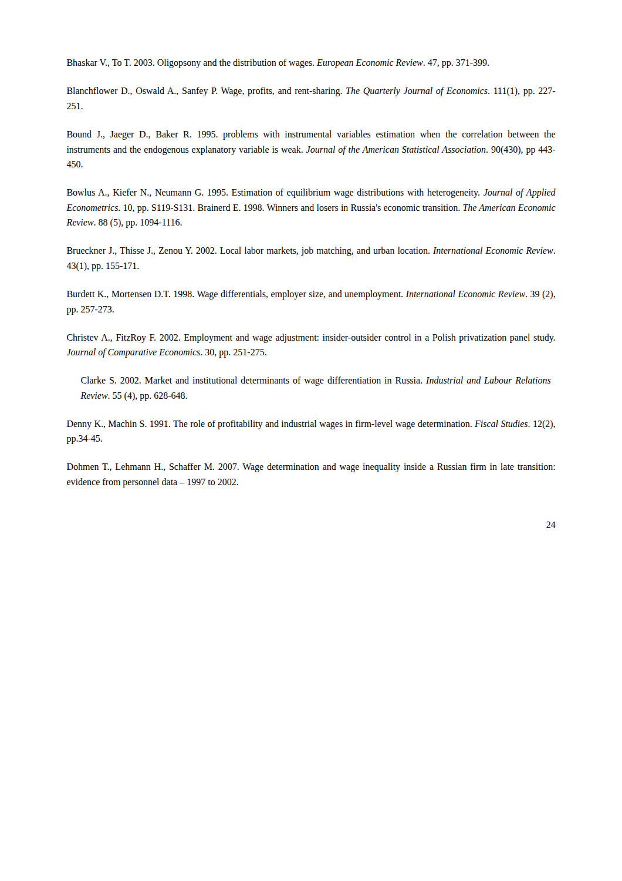Bhaskar V., To T. 2003. Oligopsony and the distribution of wages. European Economic Review. 47, pp. 371-399.
Blanchflower D., Oswald A., Sanfey P. Wage, profits, and rent-sharing. The Quarterly Journal of Economics. 111(1), pp. 227-251.
Bound J., Jaeger D., Baker R. 1995. problems with instrumental variables estimation when the correlation between the instruments and the endogenous explanatory variable is weak. Journal of the American Statistical Association. 90(430), pp 443-450.
Bowlus A., Kiefer N., Neumann G. 1995. Estimation of equilibrium wage distributions with heterogeneity. Journal of Applied Econometrics. 10, pp. S119-S131. Brainerd E. 1998. Winners and losers in Russia's economic transition. The American Economic Review. 88 (5), pp. 1094-1116.
Brueckner J., Thisse J., Zenou Y. 2002. Local labor markets, job matching, and urban location. International Economic Review. 43(1), pp. 155-171.
Burdett K., Mortensen D.T. 1998. Wage differentials, employer size, and unemployment. International Economic Review. 39 (2), pp. 257-273.
Christev A., FitzRoy F. 2002. Employment and wage adjustment: insider-outsider control in a Polish privatization panel study. Journal of Comparative Economics. 30, pp. 251-275.
Clarke S. 2002. Market and institutional determinants of wage differentiation in Russia. Industrial and Labour Relations Review. 55 (4), pp. 628-648.
Denny K., Machin S. 1991. The role of profitability and industrial wages in firm-level wage determination. Fiscal Studies. 12(2), pp.34-45.
Dohmen T., Lehmann H., Schaffer M. 2007. Wage determination and wage inequality inside a Russian firm in late transition: evidence from personnel data – 1997 to 2002.
24